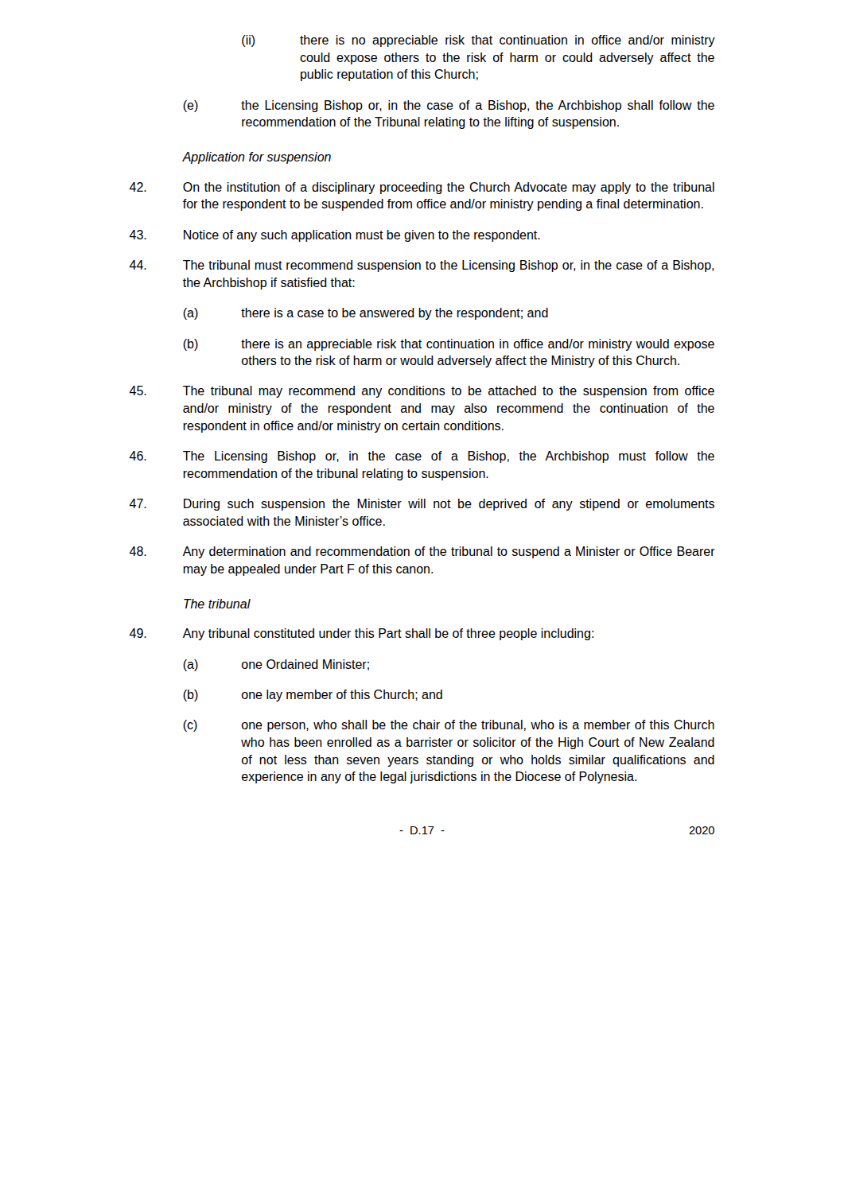(ii)
there is no appreciable risk that continuation in office and/or ministry could expose others to the risk of harm or could adversely affect the public reputation of this Church;
(e)
the Licensing Bishop or, in the case of a Bishop, the Archbishop shall follow the recommendation of the Tribunal relating to the lifting of suspension.
Application for suspension
42.
On the institution of a disciplinary proceeding the Church Advocate may apply to the tribunal for the respondent to be suspended from office and/or ministry pending a final determination.
43.
Notice of any such application must be given to the respondent.
44.
The tribunal must recommend suspension to the Licensing Bishop or, in the case of a Bishop, the Archbishop if satisfied that:
(a)
there is a case to be answered by the respondent; and
(b)
there is an appreciable risk that continuation in office and/or ministry would expose others to the risk of harm or would adversely affect the Ministry of this Church.
45.
The tribunal may recommend any conditions to be attached to the suspension from office and/or ministry of the respondent and may also recommend the continuation of the respondent in office and/or ministry on certain conditions.
46.
The Licensing Bishop or, in the case of a Bishop, the Archbishop must follow the recommendation of the tribunal relating to suspension.
47.
During such suspension the Minister will not be deprived of any stipend or emoluments associated with the Minister’s office.
48.
Any determination and recommendation of the tribunal to suspend a Minister or Office Bearer may be appealed under Part F of this canon.
The tribunal
49.
Any tribunal constituted under this Part shall be of three people including:
(a)
one Ordained Minister;
(b)
one lay member of this Church; and
(c)
one person, who shall be the chair of the tribunal, who is a member of this Church who has been enrolled as a barrister or solicitor of the High Court of New Zealand of not less than seven years standing or who holds similar qualifications and experience in any of the legal jurisdictions in the Diocese of Polynesia.
- D.17 -
2020